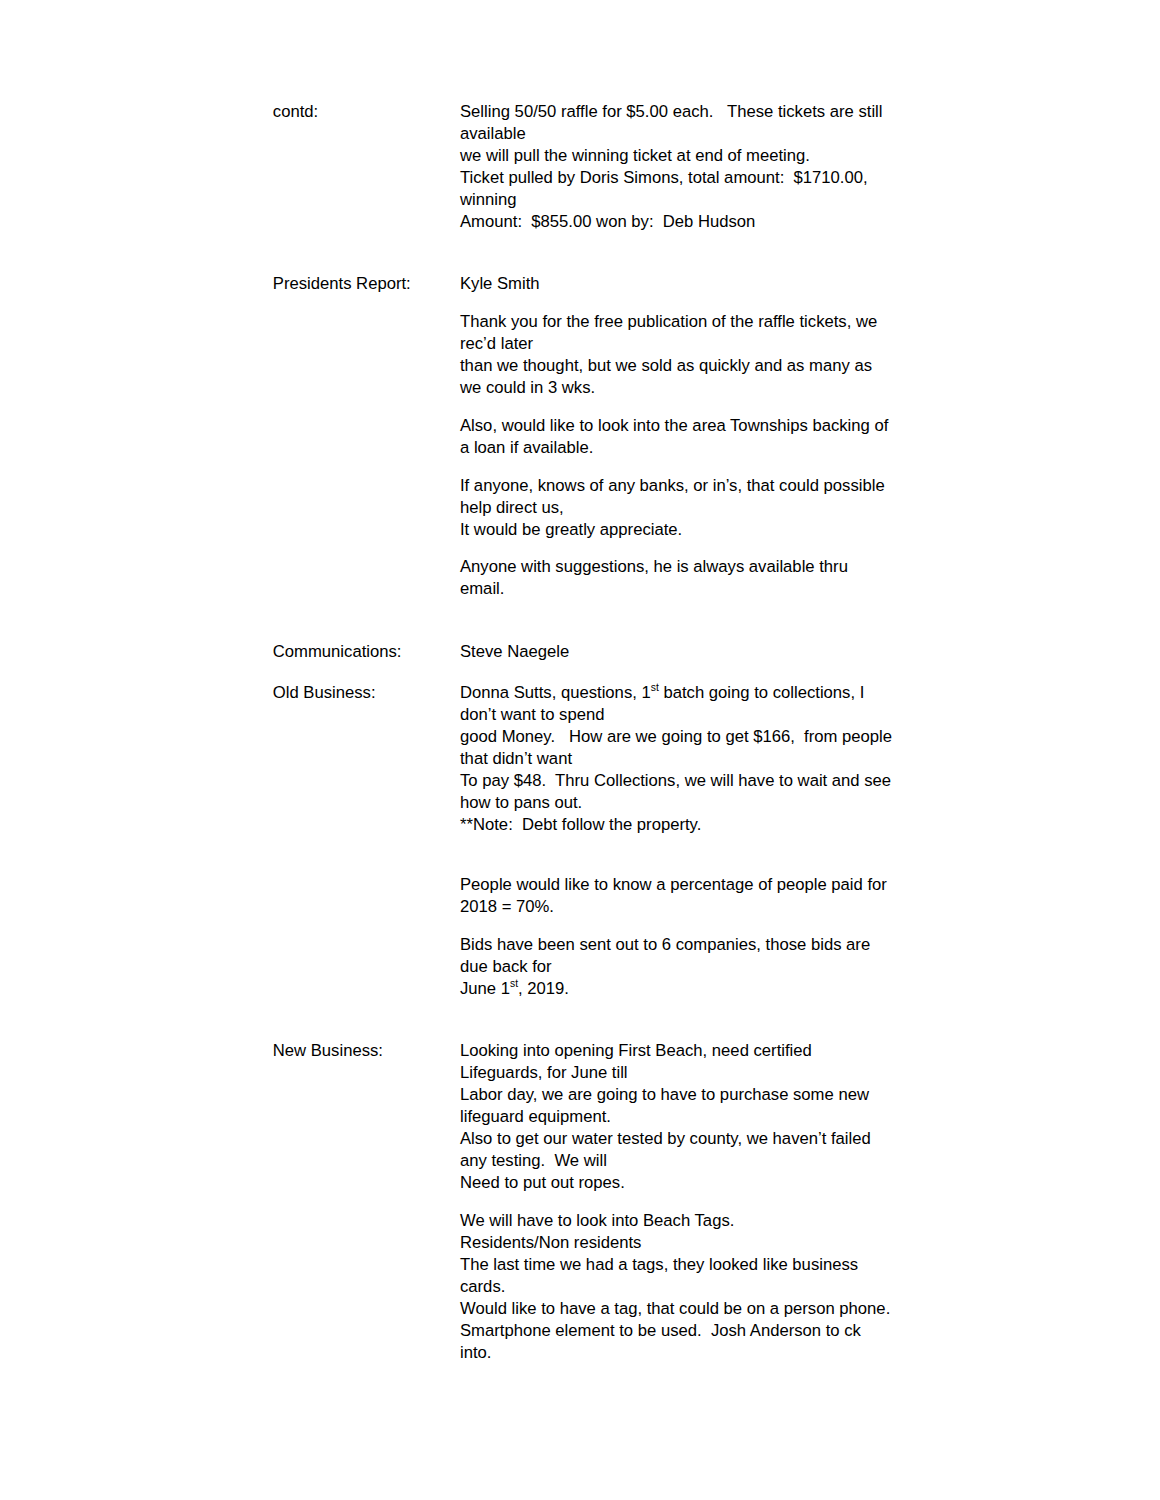| contd: | Selling 50/50 raffle for $5.00 each. These tickets are still available we will pull the winning ticket at end of meeting. Ticket pulled by Doris Simons, total amount: $1710.00, winning Amount: $855.00 won by: Deb Hudson |
| Presidents Report: | Kyle Smith Thank you for the free publication of the raffle tickets, we rec’d later than we thought, but we sold as quickly and as many as we could in 3 wks. Also, would like to look into the area Townships backing of a loan if available. If anyone, knows of any banks, or in’s, that could possible help direct us, It would be greatly appreciate. Anyone with suggestions, he is always available thru email. |
| Communications: | Steve Naegele |
| Old Business: | Donna Sutts, questions, 1 st batch going to collections, I don’t want to spend good Money. How are we going to get $166, from people that didn’t want To pay $48. Thru Collections, we will have to wait and see how to pans out. **Note: Debt follow the property. People would like to know a percentage of people paid for 2018 = 70%. Bids have been sent out to 6 companies, those bids are due back for June 1 st , 2019. |
| New Business: | Looking into opening First Beach, need certified Lifeguards, for June till Labor day, we are going to have to purchase some new lifeguard equipment. Also to get our water tested by county, we haven’t failed any testing. We will Need to put out ropes. We will have to look into Beach Tags. Residents/Non residents The last time we had a tags, they looked like business cards. Would like to have a tag, that could be on a person phone. Smartphone element to be used. Josh Anderson to ck into. |